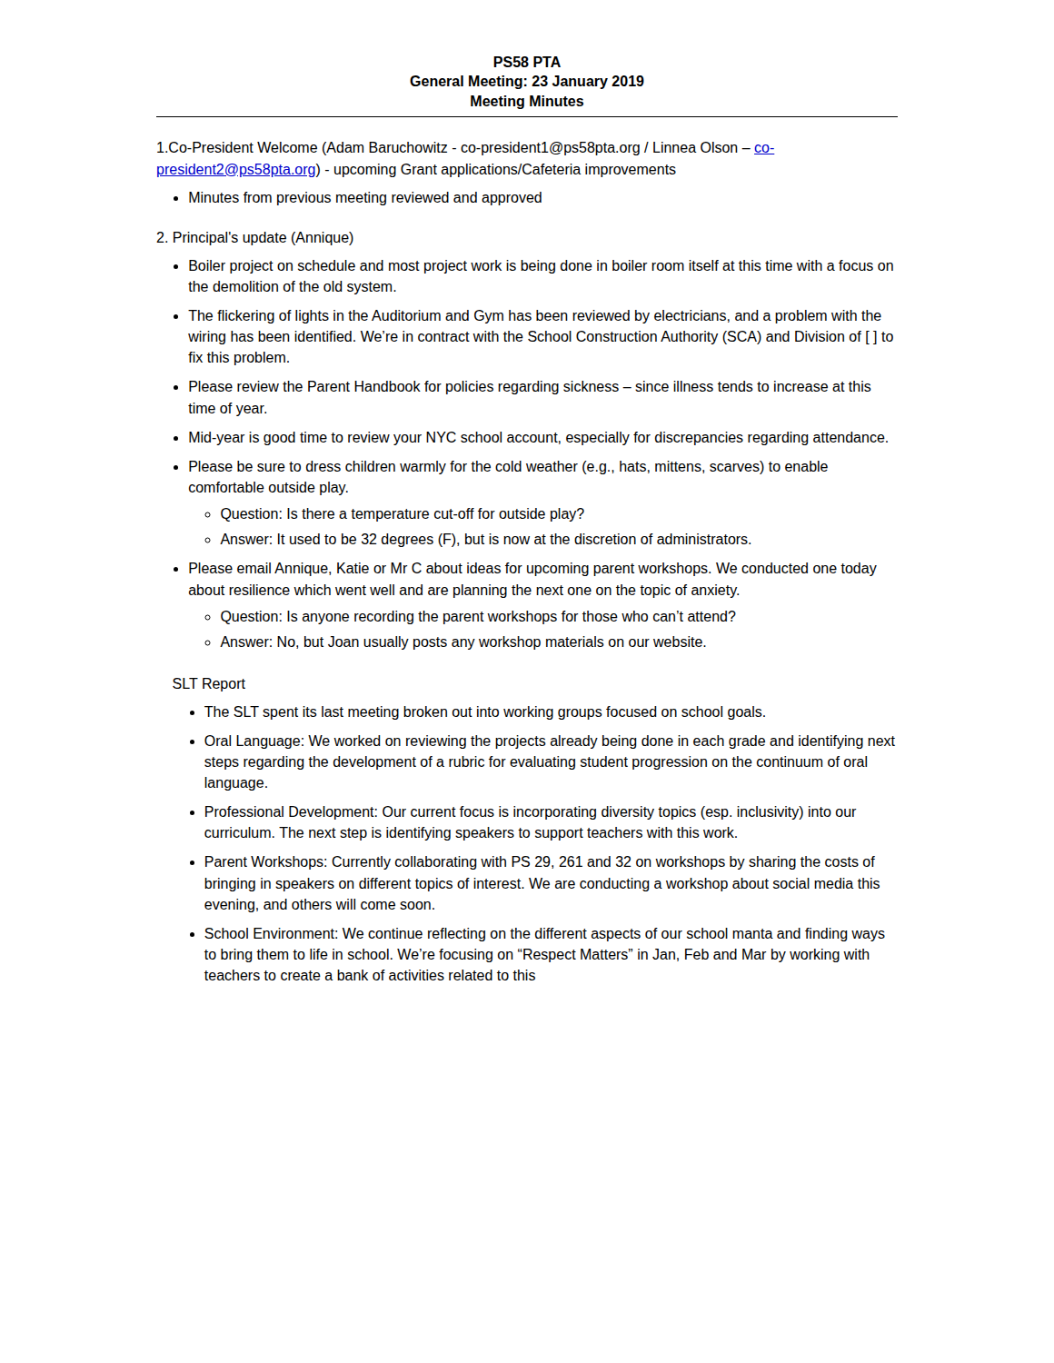PS58 PTA
General Meeting: 23 January 2019
Meeting Minutes
1.Co-President Welcome (Adam Baruchowitz - co-president1@ps58pta.org / Linnea Olson – co-president2@ps58pta.org) - upcoming Grant applications/Cafeteria improvements
Minutes from previous meeting reviewed and approved
2. Principal's update (Annique)
Boiler project on schedule and most project work is being done in boiler room itself at this time with a focus on the demolition of the old system.
The flickering of lights in the Auditorium and Gym has been reviewed by electricians, and a problem with the wiring has been identified. We’re in contract with the School Construction Authority (SCA) and Division of [ ] to fix this problem.
Please review the Parent Handbook for policies regarding sickness – since illness tends to increase at this time of year.
Mid-year is good time to review your NYC school account, especially for discrepancies regarding attendance.
Please be sure to dress children warmly for the cold weather (e.g., hats, mittens, scarves) to enable comfortable outside play.
Question: Is there a temperature cut-off for outside play?
Answer: It used to be 32 degrees (F), but is now at the discretion of administrators.
Please email Annique, Katie or Mr C about ideas for upcoming parent workshops. We conducted one today about resilience which went well and are planning the next one on the topic of anxiety.
Question: Is anyone recording the parent workshops for those who can’t attend?
Answer: No, but Joan usually posts any workshop materials on our website.
SLT Report
The SLT spent its last meeting broken out into working groups focused on school goals.
Oral Language: We worked on reviewing the projects already being done in each grade and identifying next steps regarding the development of a rubric for evaluating student progression on the continuum of oral language.
Professional Development: Our current focus is incorporating diversity topics (esp. inclusivity) into our curriculum. The next step is identifying speakers to support teachers with this work.
Parent Workshops: Currently collaborating with PS 29, 261 and 32 on workshops by sharing the costs of bringing in speakers on different topics of interest. We are conducting a workshop about social media this evening, and others will come soon.
School Environment: We continue reflecting on the different aspects of our school manta and finding ways to bring them to life in school. We’re focusing on “Respect Matters” in Jan, Feb and Mar by working with teachers to create a bank of activities related to this